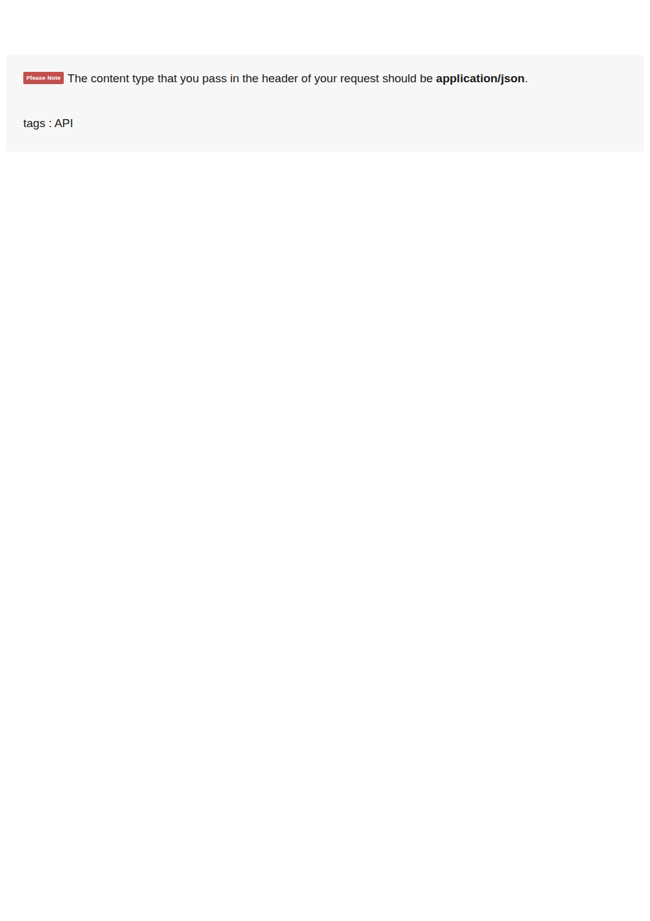Please Note The content type that you pass in the header of your request should be application/json.
tags : API